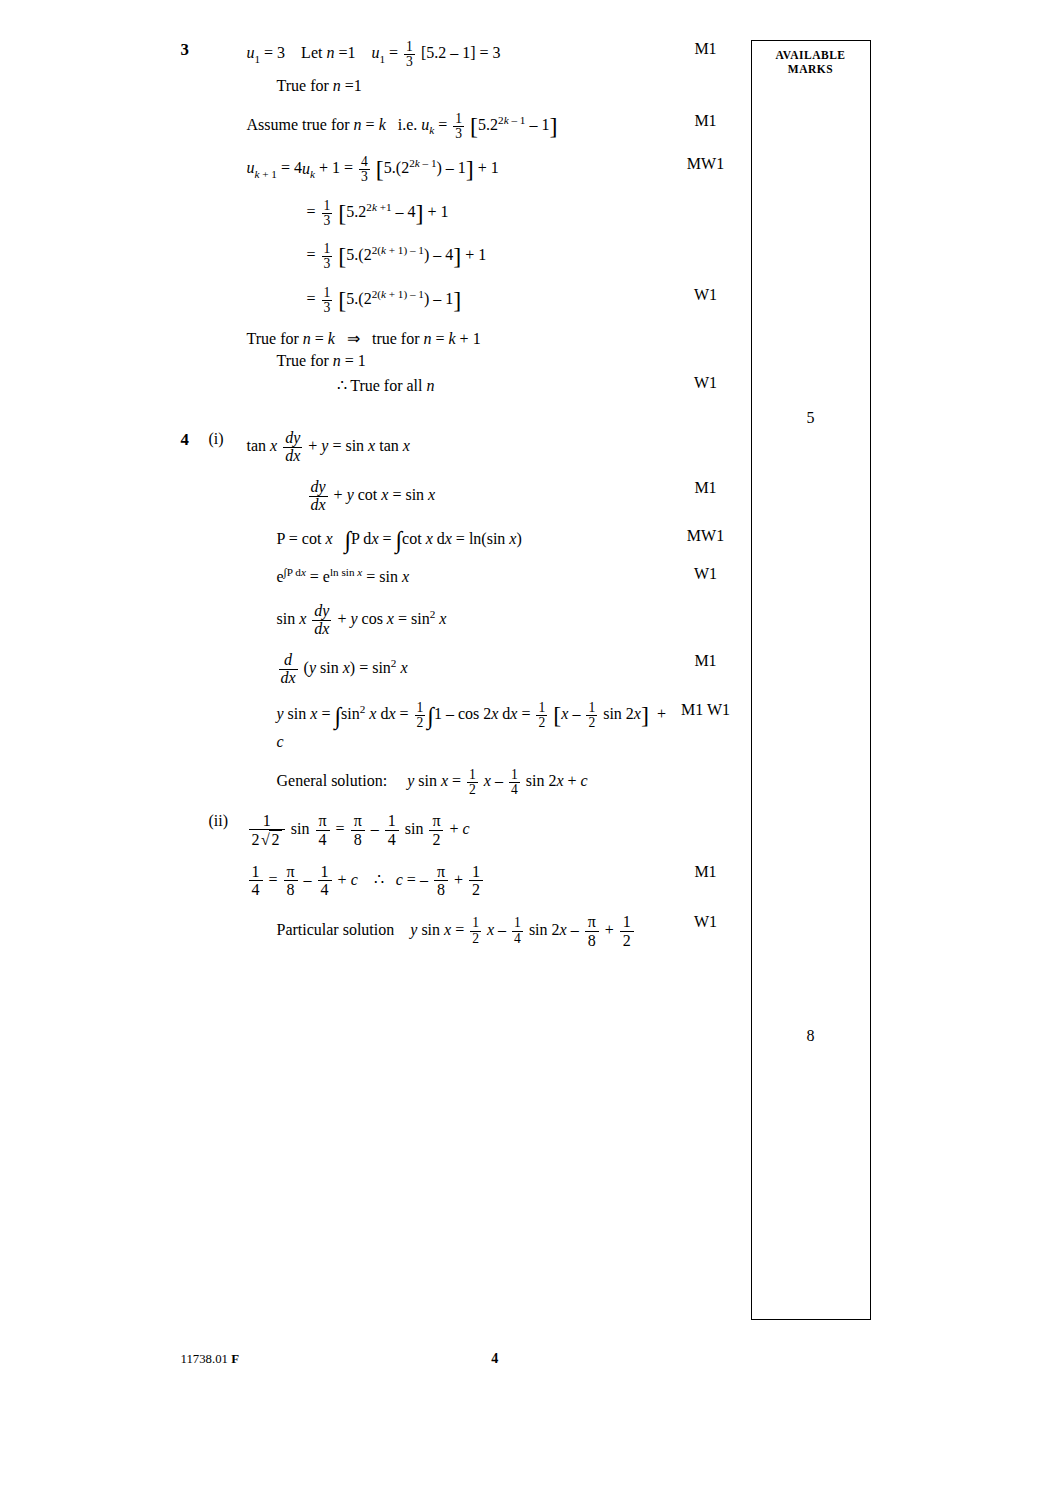| 3 | | u 1 = 3 Let n =1 u 1 = 1 3 [5.2 – 1] = 3 | M1 |
| | | True for n =1 | |
| | | Assume true for n = k i.e. u k = 1 3 [ 5.2 2 k – 1 – 1 ] | M1 |
| | | u k + 1 = 4 u k + 1 = 4 3 [ 5.(2 2 k – 1 ) – 1 ] + 1 | MW1 |
| | | = 1 3 [ 5.2 2 k +1 – 4 ] + 1 | |
| | | = 1 3 [ 5.(2 2( k + 1) – 1 ) – 4 ] + 1 | |
| | | = 1 3 [ 5.(2 2( k + 1) – 1 ) – 1 ] | W1 |
| | | True for n = k ⇒ true for n = k + 1 True for n = 1 | |
| | | ∴ True for all n | W1 |
| 4 | (i) | tan x d y d x + y = sin x tan x | |
| | | d y d x + y cot x = sin x | M1 |
| | | P = cot x ∫ P d x = ∫ cot x d x = ln(sin x ) | MW1 |
| | | e ∫P d x = e ln sin x = sin x | W1 |
| | | sin x d y d x + y cos x = sin 2 x | |
| | | d d x ( y sin x ) = sin 2 x | M1 |
| | | y sin x = ∫ sin 2 x d x = 1 2 ∫ 1 – cos 2 x d x = 1 2 [ x – 1 2 sin 2 x ] + c | M1 W1 |
| | | General solution: y sin x = 1 2 x – 1 4 sin 2 x + c | |
| | (ii) | 1 2 2 sin π 4 = π 8 – 1 4 sin π 2 + c | |
| | | 1 4 = π 8 – 1 4 + c ∴ c = – π 8 + 1 2 | M1 |
| | | Particular solution y sin x = 1 2 x – 1 4 sin 2 x – π 8 + 1 2 | W1 |
AVAILABLE
MARKS
5
8
11738.01 F
4